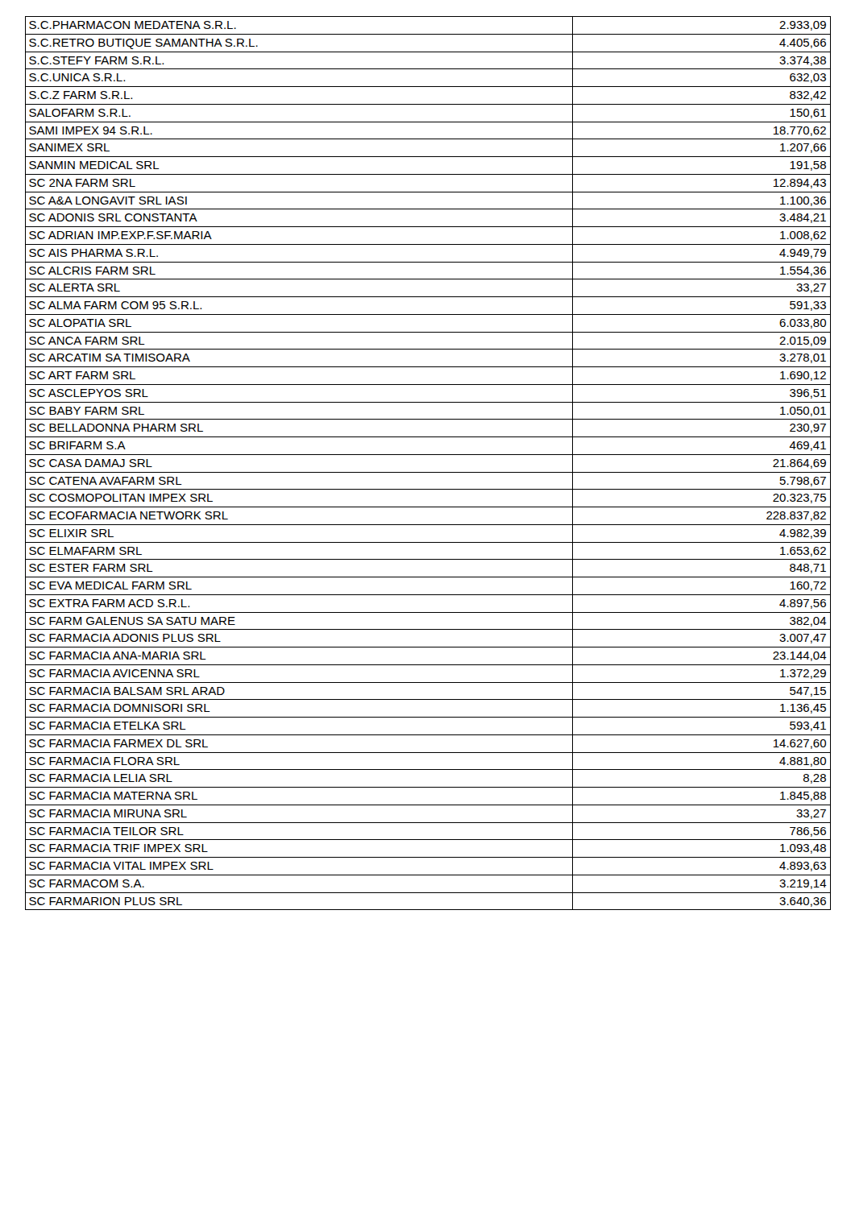| S.C.PHARMACON MEDATENA S.R.L. | 2.933,09 |
| S.C.RETRO BUTIQUE SAMANTHA S.R.L. | 4.405,66 |
| S.C.STEFY FARM S.R.L. | 3.374,38 |
| S.C.UNICA S.R.L. | 632,03 |
| S.C.Z FARM S.R.L. | 832,42 |
| SALOFARM S.R.L. | 150,61 |
| SAMI IMPEX 94 S.R.L. | 18.770,62 |
| SANIMEX SRL | 1.207,66 |
| SANMIN MEDICAL SRL | 191,58 |
| SC 2NA FARM SRL | 12.894,43 |
| SC A&A LONGAVIT SRL IASI | 1.100,36 |
| SC ADONIS SRL CONSTANTA | 3.484,21 |
| SC ADRIAN IMP.EXP.F.SF.MARIA | 1.008,62 |
| SC AIS PHARMA S.R.L. | 4.949,79 |
| SC ALCRIS FARM SRL | 1.554,36 |
| SC ALERTA SRL | 33,27 |
| SC ALMA FARM COM 95 S.R.L. | 591,33 |
| SC ALOPATIA SRL | 6.033,80 |
| SC ANCA FARM SRL | 2.015,09 |
| SC ARCATIM SA TIMISOARA | 3.278,01 |
| SC ART FARM SRL | 1.690,12 |
| SC ASCLEPYOS SRL | 396,51 |
| SC BABY FARM SRL | 1.050,01 |
| SC BELLADONNA PHARM SRL | 230,97 |
| SC BRIFARM S.A | 469,41 |
| SC CASA DAMAJ SRL | 21.864,69 |
| SC CATENA AVAFARM SRL | 5.798,67 |
| SC COSMOPOLITAN IMPEX SRL | 20.323,75 |
| SC ECOFARMACIA NETWORK SRL | 228.837,82 |
| SC ELIXIR SRL | 4.982,39 |
| SC ELMAFARM SRL | 1.653,62 |
| SC ESTER FARM SRL | 848,71 |
| SC EVA MEDICAL FARM SRL | 160,72 |
| SC EXTRA FARM ACD S.R.L. | 4.897,56 |
| SC FARM GALENUS SA SATU MARE | 382,04 |
| SC FARMACIA ADONIS PLUS SRL | 3.007,47 |
| SC FARMACIA ANA-MARIA SRL | 23.144,04 |
| SC FARMACIA AVICENNA SRL | 1.372,29 |
| SC FARMACIA BALSAM SRL ARAD | 547,15 |
| SC FARMACIA DOMNISORI SRL | 1.136,45 |
| SC FARMACIA ETELKA SRL | 593,41 |
| SC FARMACIA FARMEX DL SRL | 14.627,60 |
| SC FARMACIA FLORA SRL | 4.881,80 |
| SC FARMACIA LELIA SRL | 8,28 |
| SC FARMACIA MATERNA SRL | 1.845,88 |
| SC FARMACIA MIRUNA SRL | 33,27 |
| SC FARMACIA TEILOR SRL | 786,56 |
| SC FARMACIA TRIF IMPEX SRL | 1.093,48 |
| SC FARMACIA VITAL IMPEX SRL | 4.893,63 |
| SC FARMACOM S.A. | 3.219,14 |
| SC FARMARION PLUS SRL | 3.640,36 |